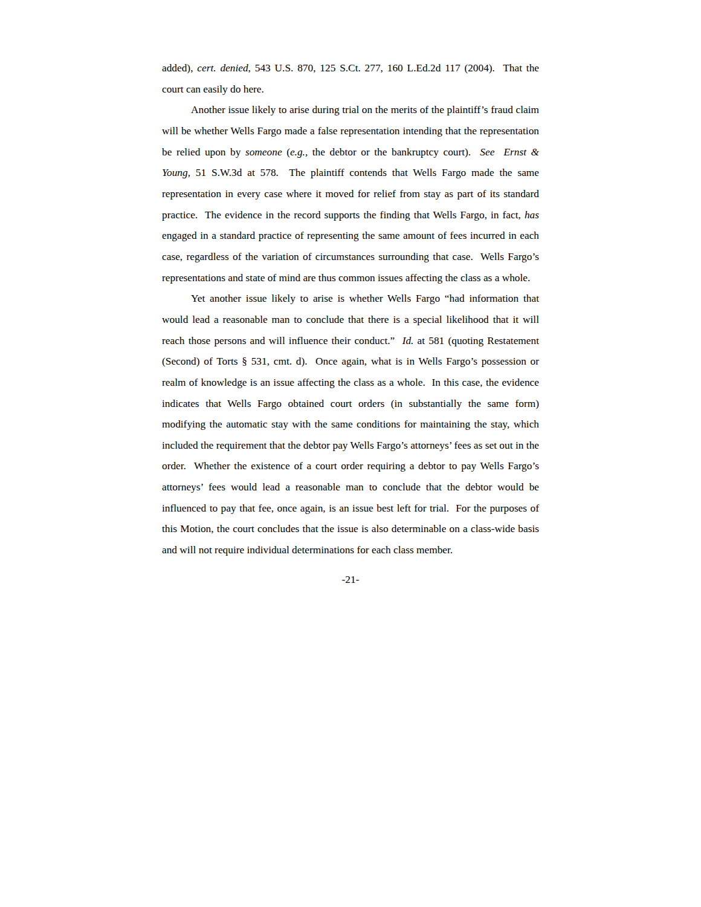added), cert. denied, 543 U.S. 870, 125 S.Ct. 277, 160 L.Ed.2d 117 (2004). That the court can easily do here.
Another issue likely to arise during trial on the merits of the plaintiff’s fraud claim will be whether Wells Fargo made a false representation intending that the representation be relied upon by someone (e.g., the debtor or the bankruptcy court). See Ernst & Young, 51 S.W.3d at 578. The plaintiff contends that Wells Fargo made the same representation in every case where it moved for relief from stay as part of its standard practice. The evidence in the record supports the finding that Wells Fargo, in fact, has engaged in a standard practice of representing the same amount of fees incurred in each case, regardless of the variation of circumstances surrounding that case. Wells Fargo’s representations and state of mind are thus common issues affecting the class as a whole.
Yet another issue likely to arise is whether Wells Fargo “had information that would lead a reasonable man to conclude that there is a special likelihood that it will reach those persons and will influence their conduct.” Id. at 581 (quoting Restatement (Second) of Torts § 531, cmt. d). Once again, what is in Wells Fargo’s possession or realm of knowledge is an issue affecting the class as a whole. In this case, the evidence indicates that Wells Fargo obtained court orders (in substantially the same form) modifying the automatic stay with the same conditions for maintaining the stay, which included the requirement that the debtor pay Wells Fargo’s attorneys’ fees as set out in the order. Whether the existence of a court order requiring a debtor to pay Wells Fargo’s attorneys’ fees would lead a reasonable man to conclude that the debtor would be influenced to pay that fee, once again, is an issue best left for trial. For the purposes of this Motion, the court concludes that the issue is also determinable on a class-wide basis and will not require individual determinations for each class member.
-21-